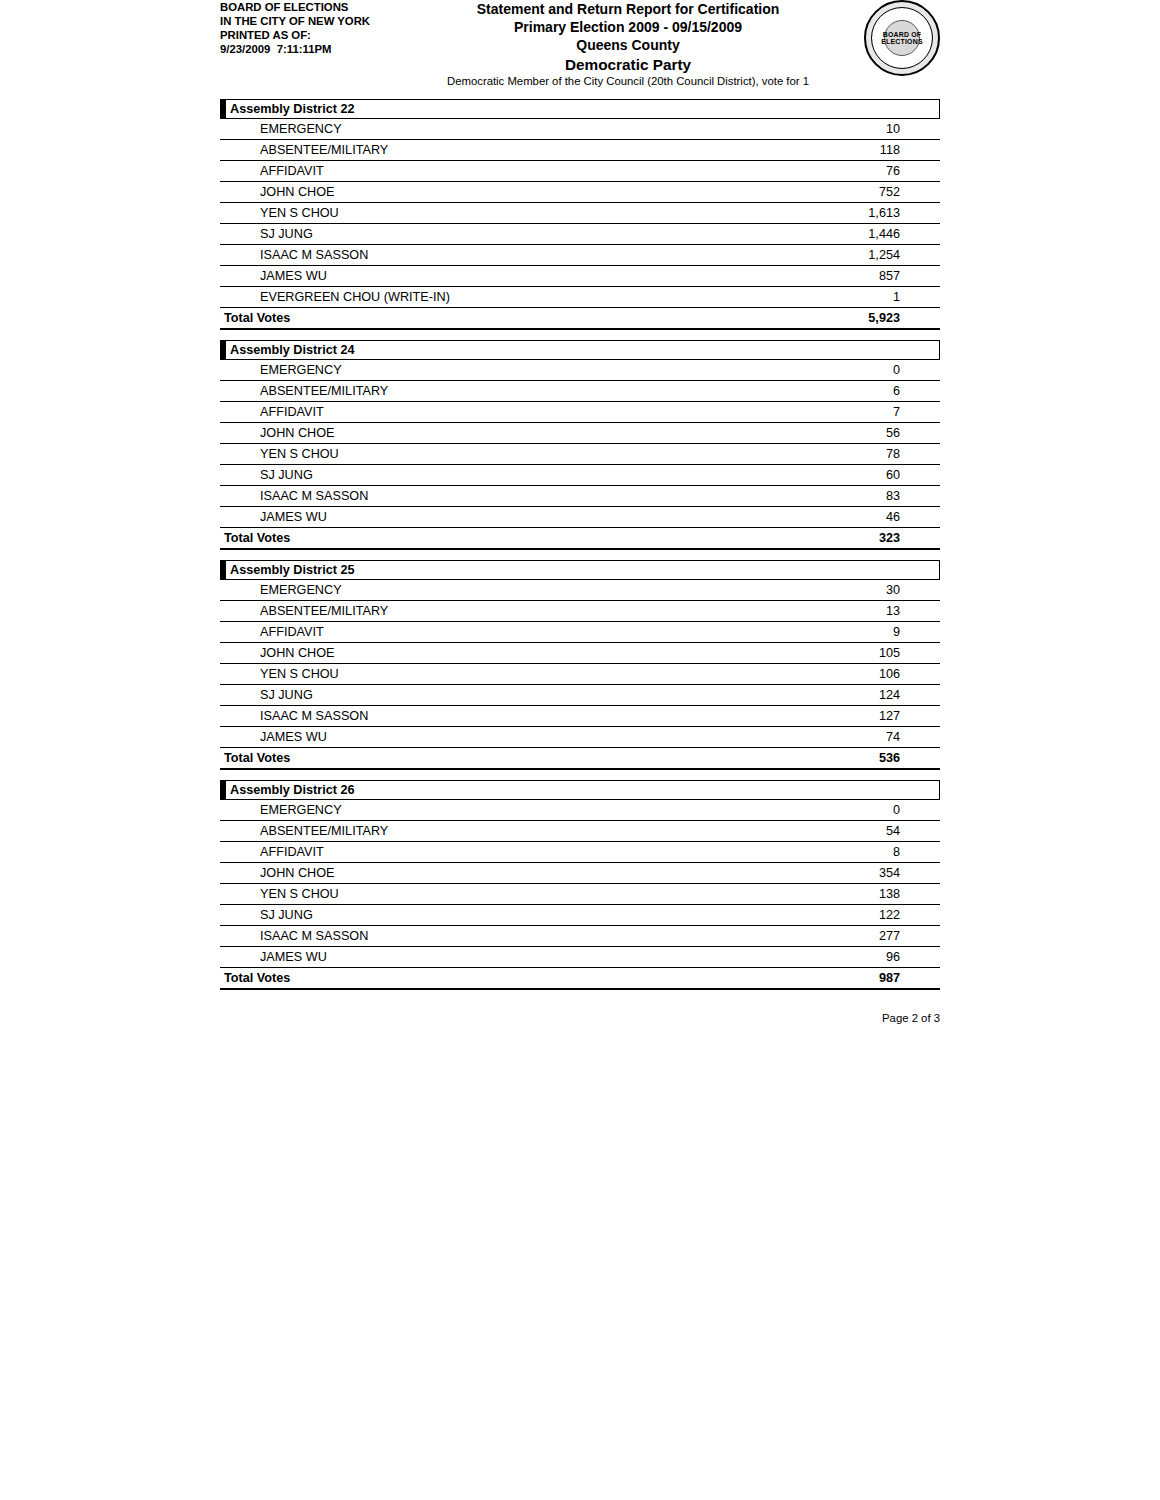BOARD OF ELECTIONS
IN THE CITY OF NEW YORK
PRINTED AS OF:
9/23/2009 7:11:11PM
Statement and Return Report for Certification
Primary Election 2009 - 09/15/2009
Queens County
Democratic Party
Democratic Member of the City Council (20th Council District), vote for 1
BOARD OF ELECTIONS
Assembly District 22
| EMERGENCY | 10 |
| ABSENTEE/MILITARY | 118 |
| AFFIDAVIT | 76 |
| JOHN CHOE | 752 |
| YEN S CHOU | 1,613 |
| SJ JUNG | 1,446 |
| ISAAC M SASSON | 1,254 |
| JAMES WU | 857 |
| EVERGREEN CHOU (WRITE-IN) | 1 |
| Total Votes | 5,923 |
Assembly District 24
| EMERGENCY | 0 |
| ABSENTEE/MILITARY | 6 |
| AFFIDAVIT | 7 |
| JOHN CHOE | 56 |
| YEN S CHOU | 78 |
| SJ JUNG | 60 |
| ISAAC M SASSON | 83 |
| JAMES WU | 46 |
| Total Votes | 323 |
Assembly District 25
| EMERGENCY | 30 |
| ABSENTEE/MILITARY | 13 |
| AFFIDAVIT | 9 |
| JOHN CHOE | 105 |
| YEN S CHOU | 106 |
| SJ JUNG | 124 |
| ISAAC M SASSON | 127 |
| JAMES WU | 74 |
| Total Votes | 536 |
Assembly District 26
| EMERGENCY | 0 |
| ABSENTEE/MILITARY | 54 |
| AFFIDAVIT | 8 |
| JOHN CHOE | 354 |
| YEN S CHOU | 138 |
| SJ JUNG | 122 |
| ISAAC M SASSON | 277 |
| JAMES WU | 96 |
| Total Votes | 987 |
Page 2 of 3